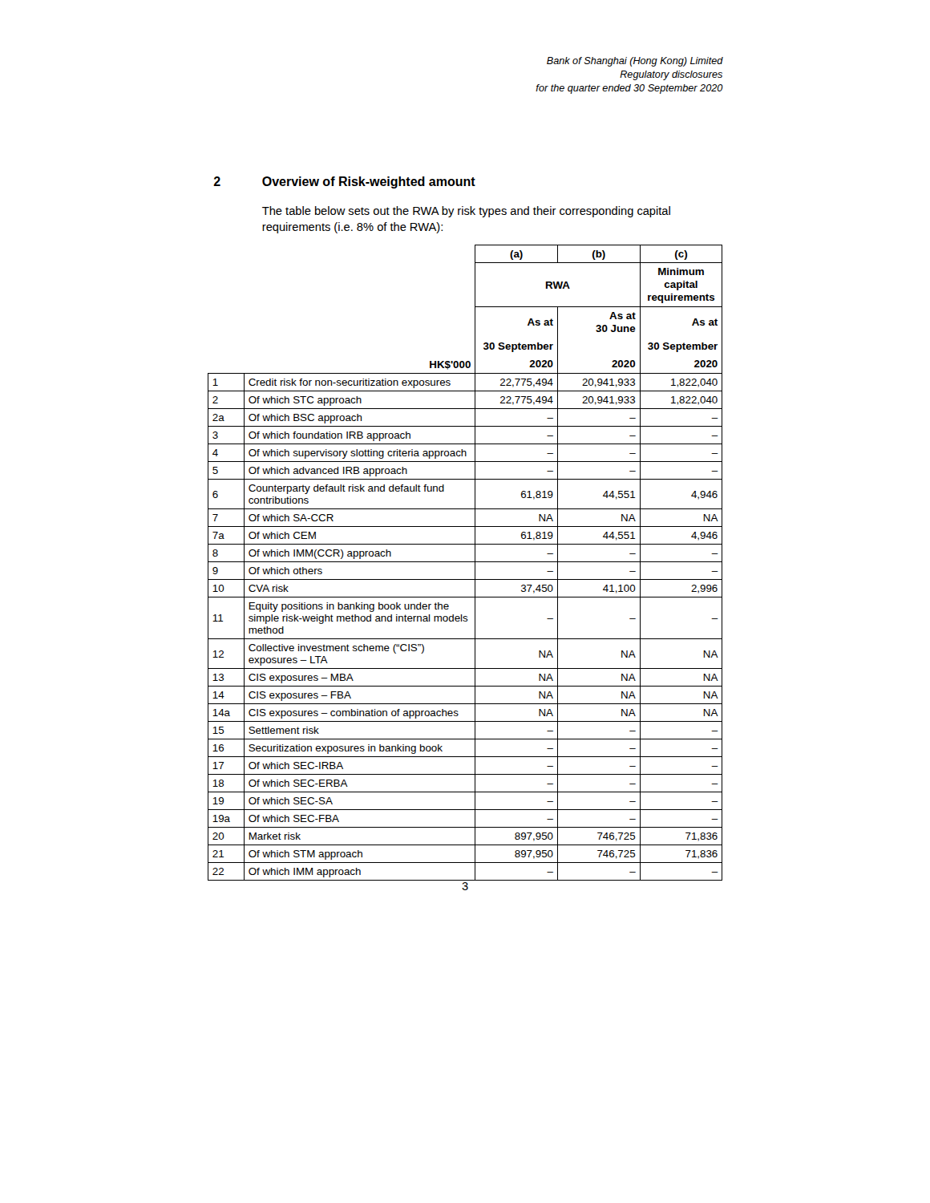Bank of Shanghai (Hong Kong) Limited
Regulatory disclosures
for the quarter ended 30 September 2020
2
Overview of Risk-weighted amount
The table below sets out the RWA by risk types and their corresponding capital requirements (i.e. 8% of the RWA):
| | | (a) | (b) | (c) |
| | | RWA | Minimum capital requirements |
| | | As at | As at 30 June | As at |
| | | 30 September | | 30 September |
| | HK$'000 | 2020 | 2020 | 2020 |
| 1 | Credit risk for non-securitization exposures | 22,775,494 | 20,941,933 | 1,822,040 |
| 2 | Of which STC approach | 22,775,494 | 20,941,933 | 1,822,040 |
| 2a | Of which BSC approach | – | – | – |
| 3 | Of which foundation IRB approach | – | – | – |
| 4 | Of which supervisory slotting criteria approach | – | – | – |
| 5 | Of which advanced IRB approach | – | – | – |
| 6 | Counterparty default risk and default fund contributions | 61,819 | 44,551 | 4,946 |
| 7 | Of which SA-CCR | NA | NA | NA |
| 7a | Of which CEM | 61,819 | 44,551 | 4,946 |
| 8 | Of which IMM(CCR) approach | – | – | – |
| 9 | Of which others | – | – | – |
| 10 | CVA risk | 37,450 | 41,100 | 2,996 |
| 11 | Equity positions in banking book under the simple risk-weight method and internal models method | – | – | – |
| 12 | Collective investment scheme (“CIS”) exposures – LTA | NA | NA | NA |
| 13 | CIS exposures – MBA | NA | NA | NA |
| 14 | CIS exposures – FBA | NA | NA | NA |
| 14a | CIS exposures – combination of approaches | NA | NA | NA |
| 15 | Settlement risk | – | – | – |
| 16 | Securitization exposures in banking book | – | – | – |
| 17 | Of which SEC-IRBA | – | – | – |
| 18 | Of which SEC-ERBA | – | – | – |
| 19 | Of which SEC-SA | – | – | – |
| 19a | Of which SEC-FBA | – | – | – |
| 20 | Market risk | 897,950 | 746,725 | 71,836 |
| 21 | Of which STM approach | 897,950 | 746,725 | 71,836 |
| 22 | Of which IMM approach | – | – | – |
3